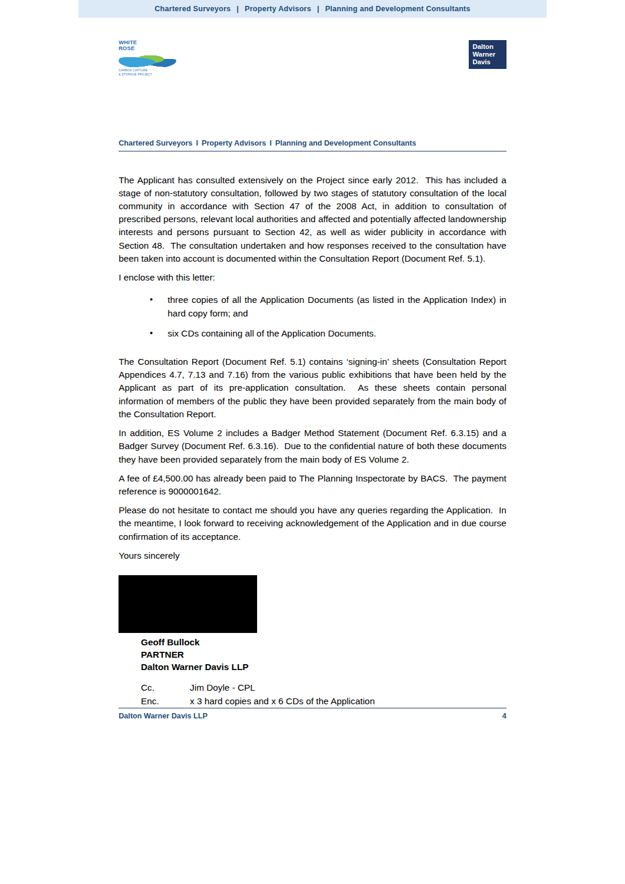Chartered Surveyors|Property Advisors|Planning and Development Consultants
WHITE
ROSE
CARBON CAPTURE
& STORAGE PROJECT
Dalton
Warner
Davis
Chartered SurveyorsIProperty AdvisorsIPlanning and Development Consultants
The Applicant has consulted extensively on the Project since early 2012. This has included a stage of non-statutory consultation, followed by two stages of statutory consultation of the local community in accordance with Section 47 of the 2008 Act, in addition to consultation of prescribed persons, relevant local authorities and affected and potentially affected landownership interests and persons pursuant to Section 42, as well as wider publicity in accordance with Section 48. The consultation undertaken and how responses received to the consultation have been taken into account is documented within the Consultation Report (Document Ref. 5.1).
I enclose with this letter:
three copies of all the Application Documents (as listed in the Application Index) in hard copy form; and
six CDs containing all of the Application Documents.
The Consultation Report (Document Ref. 5.1) contains ‘signing-in’ sheets (Consultation Report Appendices 4.7, 7.13 and 7.16) from the various public exhibitions that have been held by the Applicant as part of its pre-application consultation. As these sheets contain personal information of members of the public they have been provided separately from the main body of the Consultation Report.
In addition, ES Volume 2 includes a Badger Method Statement (Document Ref. 6.3.15) and a Badger Survey (Document Ref. 6.3.16). Due to the confidential nature of both these documents they have been provided separately from the main body of ES Volume 2.
A fee of £4,500.00 has already been paid to The Planning Inspectorate by BACS. The payment reference is 9000001642.
Please do not hesitate to contact me should you have any queries regarding the Application. In the meantime, I look forward to receiving acknowledgement of the Application and in due course confirmation of its acceptance.
Yours sincerely
Geoff Bullock
PARTNER
Dalton Warner Davis LLP
Cc. Jim Doyle - CPL
Enc. x 3 hard copies and x 6 CDs of the Application
Dalton Warner Davis LLP 4